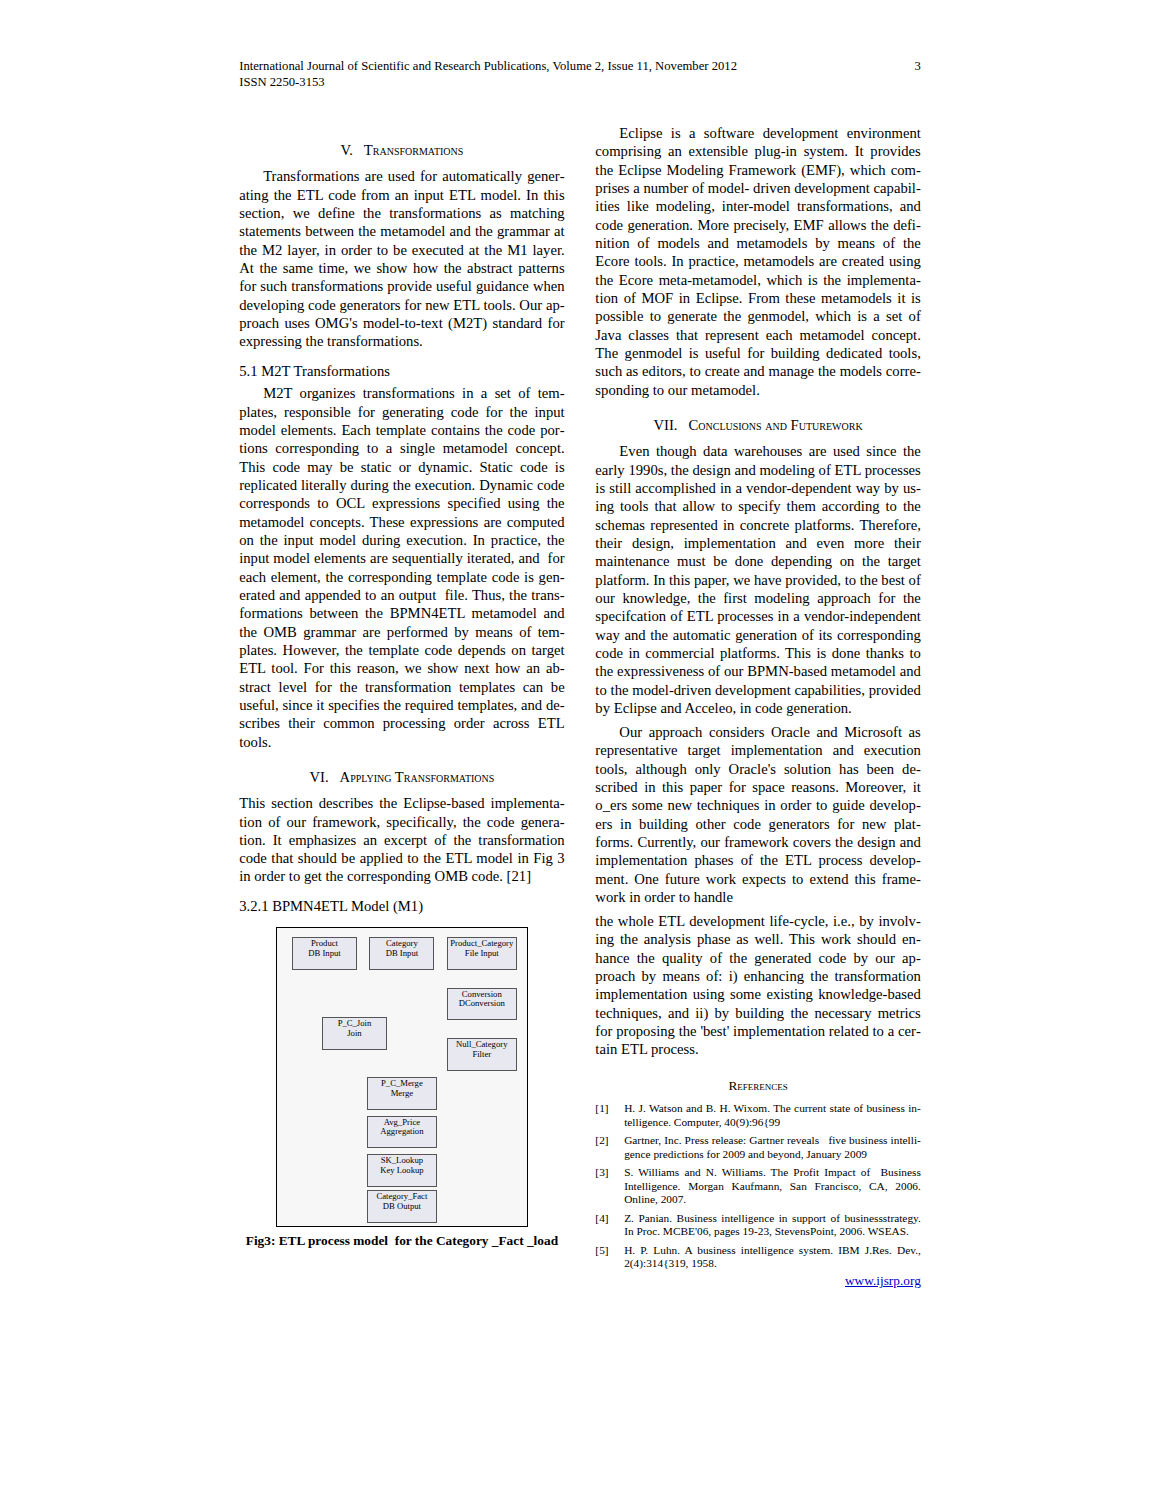International Journal of Scientific and Research Publications, Volume 2, Issue 11, November 2012
ISSN 2250-3153 3
V. Transformations
Transformations are used for automatically generating the ETL code from an input ETL model. In this section, we define the transformations as matching statements between the metamodel and the grammar at the M2 layer, in order to be executed at the M1 layer. At the same time, we show how the abstract patterns for such transformations provide useful guidance when developing code generators for new ETL tools. Our approach uses OMG's model-to-text (M2T) standard for expressing the transformations.
5.1 M2T Transformations
M2T organizes transformations in a set of templates, responsible for generating code for the input model elements. Each template contains the code portions corresponding to a single metamodel concept. This code may be static or dynamic. Static code is replicated literally during the execution. Dynamic code corresponds to OCL expressions specified using the metamodel concepts. These expressions are computed on the input model during execution. In practice, the input model elements are sequentially iterated, and for each element, the corresponding template code is generated and appended to an output file. Thus, the transformations between the BPMN4ETL metamodel and the OMB grammar are performed by means of templates. However, the template code depends on target ETL tool. For this reason, we show next how an abstract level for the transformation templates can be useful, since it specifies the required templates, and describes their common processing order across ETL tools.
VI. Applying Transformations
This section describes the Eclipse-based implementation of our framework, specifically, the code generation. It emphasizes an excerpt of the transformation code that should be applied to the ETL model in Fig 3 in order to get the corresponding OMB code. [21]
3.2.1 BPMN4ETL Model (M1)
Product
DB Input
Category
DB Input
Product_Category
File Input
Conversion
DConversion
Null_Category
Filter
P_C_Join
Join
P_C_Merge
Merge
Avg_Price
Aggregation
SK_Lookup
Key Lookup
Category_Fact
DB Output
Fig3: ETL process model for the Category _Fact _load
Eclipse is a software development environment comprising an extensible plug-in system. It provides the Eclipse Modeling Framework (EMF), which comprises a number of model- driven development capabilities like modeling, inter-model transformations, and code generation. More precisely, EMF allows the definition of models and metamodels by means of the Ecore tools. In practice, metamodels are created using the Ecore meta-metamodel, which is the implementation of MOF in Eclipse. From these metamodels it is possible to generate the genmodel, which is a set of Java classes that represent each metamodel concept. The genmodel is useful for building dedicated tools, such as editors, to create and manage the models corresponding to our metamodel.
VII. Conclusions and Futurework
Even though data warehouses are used since the early 1990s, the design and modeling of ETL processes is still accomplished in a vendor-dependent way by using tools that allow to specify them according to the schemas represented in concrete platforms. Therefore, their design, implementation and even more their maintenance must be done depending on the target platform. In this paper, we have provided, to the best of our knowledge, the first modeling approach for the specifcation of ETL processes in a vendor-independent way and the automatic generation of its corresponding code in commercial platforms. This is done thanks to the expressiveness of our BPMN-based metamodel and to the model-driven development capabilities, provided by Eclipse and Acceleo, in code generation.
Our approach considers Oracle and Microsoft as representative target implementation and execution tools, although only Oracle's solution has been described in this paper for space reasons. Moreover, it o_ers some new techniques in order to guide developers in building other code generators for new platforms. Currently, our framework covers the design and implementation phases of the ETL process development. One future work expects to extend this framework in order to handle
the whole ETL development life-cycle, i.e., by involving the analysis phase as well. This work should enhance the quality of the generated code by our approach by means of: i) enhancing the transformation implementation using some existing knowledge-based techniques, and ii) by building the necessary metrics for proposing the 'best' implementation related to a certain ETL process.
References
H. J. Watson and B. H. Wixom. The current state of business intelligence. Computer, 40(9):96{99
Gartner, Inc. Press release: Gartner reveals five business intelligence predictions for 2009 and beyond, January 2009
S. Williams and N. Williams. The Profit Impact of Business Intelligence. Morgan Kaufmann, San Francisco, CA, 2006. Online, 2007.
Z. Panian. Business intelligence in support of businessstrategy. In Proc. MCBE'06, pages 19-23, StevensPoint, 2006. WSEAS.
H. P. Luhn. A business intelligence system. IBM J.Res. Dev., 2(4):314{319, 1958.
www.ijsrp.org